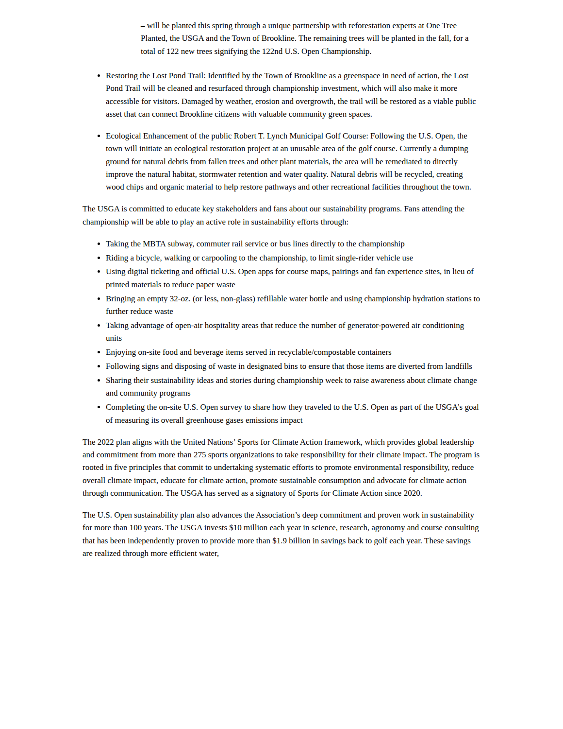– will be planted this spring through a unique partnership with reforestation experts at One Tree Planted, the USGA and the Town of Brookline. The remaining trees will be planted in the fall, for a total of 122 new trees signifying the 122nd U.S. Open Championship.
Restoring the Lost Pond Trail: Identified by the Town of Brookline as a greenspace in need of action, the Lost Pond Trail will be cleaned and resurfaced through championship investment, which will also make it more accessible for visitors. Damaged by weather, erosion and overgrowth, the trail will be restored as a viable public asset that can connect Brookline citizens with valuable community green spaces.
Ecological Enhancement of the public Robert T. Lynch Municipal Golf Course: Following the U.S. Open, the town will initiate an ecological restoration project at an unusable area of the golf course. Currently a dumping ground for natural debris from fallen trees and other plant materials, the area will be remediated to directly improve the natural habitat, stormwater retention and water quality. Natural debris will be recycled, creating wood chips and organic material to help restore pathways and other recreational facilities throughout the town.
The USGA is committed to educate key stakeholders and fans about our sustainability programs. Fans attending the championship will be able to play an active role in sustainability efforts through:
Taking the MBTA subway, commuter rail service or bus lines directly to the championship
Riding a bicycle, walking or carpooling to the championship, to limit single-rider vehicle use
Using digital ticketing and official U.S. Open apps for course maps, pairings and fan experience sites, in lieu of printed materials to reduce paper waste
Bringing an empty 32-oz. (or less, non-glass) refillable water bottle and using championship hydration stations to further reduce waste
Taking advantage of open-air hospitality areas that reduce the number of generator-powered air conditioning units
Enjoying on-site food and beverage items served in recyclable/compostable containers
Following signs and disposing of waste in designated bins to ensure that those items are diverted from landfills
Sharing their sustainability ideas and stories during championship week to raise awareness about climate change and community programs
Completing the on-site U.S. Open survey to share how they traveled to the U.S. Open as part of the USGA’s goal of measuring its overall greenhouse gases emissions impact
The 2022 plan aligns with the United Nations’ Sports for Climate Action framework, which provides global leadership and commitment from more than 275 sports organizations to take responsibility for their climate impact. The program is rooted in five principles that commit to undertaking systematic efforts to promote environmental responsibility, reduce overall climate impact, educate for climate action, promote sustainable consumption and advocate for climate action through communication. The USGA has served as a signatory of Sports for Climate Action since 2020.
The U.S. Open sustainability plan also advances the Association’s deep commitment and proven work in sustainability for more than 100 years. The USGA invests $10 million each year in science, research, agronomy and course consulting that has been independently proven to provide more than $1.9 billion in savings back to golf each year. These savings are realized through more efficient water,